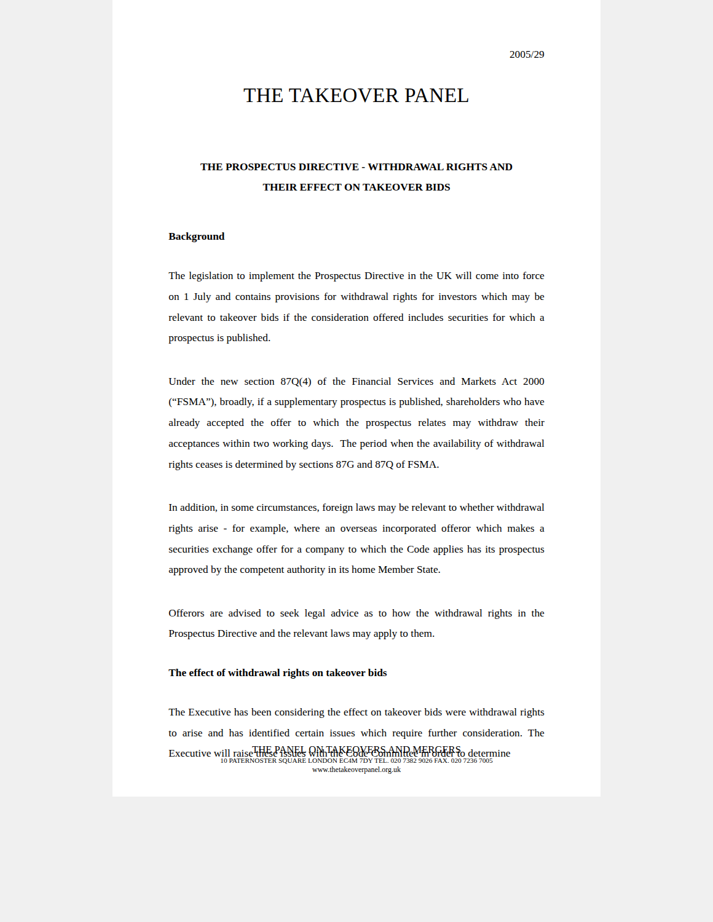2005/29
THE TAKEOVER PANEL
THE PROSPECTUS DIRECTIVE - WITHDRAWAL RIGHTS AND THEIR EFFECT ON TAKEOVER BIDS
Background
The legislation to implement the Prospectus Directive in the UK will come into force on 1 July and contains provisions for withdrawal rights for investors which may be relevant to takeover bids if the consideration offered includes securities for which a prospectus is published.
Under the new section 87Q(4) of the Financial Services and Markets Act 2000 (“FSMA”), broadly, if a supplementary prospectus is published, shareholders who have already accepted the offer to which the prospectus relates may withdraw their acceptances within two working days. The period when the availability of withdrawal rights ceases is determined by sections 87G and 87Q of FSMA.
In addition, in some circumstances, foreign laws may be relevant to whether withdrawal rights arise - for example, where an overseas incorporated offeror which makes a securities exchange offer for a company to which the Code applies has its prospectus approved by the competent authority in its home Member State.
Offerors are advised to seek legal advice as to how the withdrawal rights in the Prospectus Directive and the relevant laws may apply to them.
The effect of withdrawal rights on takeover bids
The Executive has been considering the effect on takeover bids were withdrawal rights to arise and has identified certain issues which require further consideration. The Executive will raise these issues with the Code Committee in order to determine
THE PANEL ON TAKEOVERS AND MERGERS
10 PATERNOSTER SQUARE LONDON EC4M 7DY TEL. 020 7382 9026 FAX. 020 7236 7005
www.thetakeoverpanel.org.uk